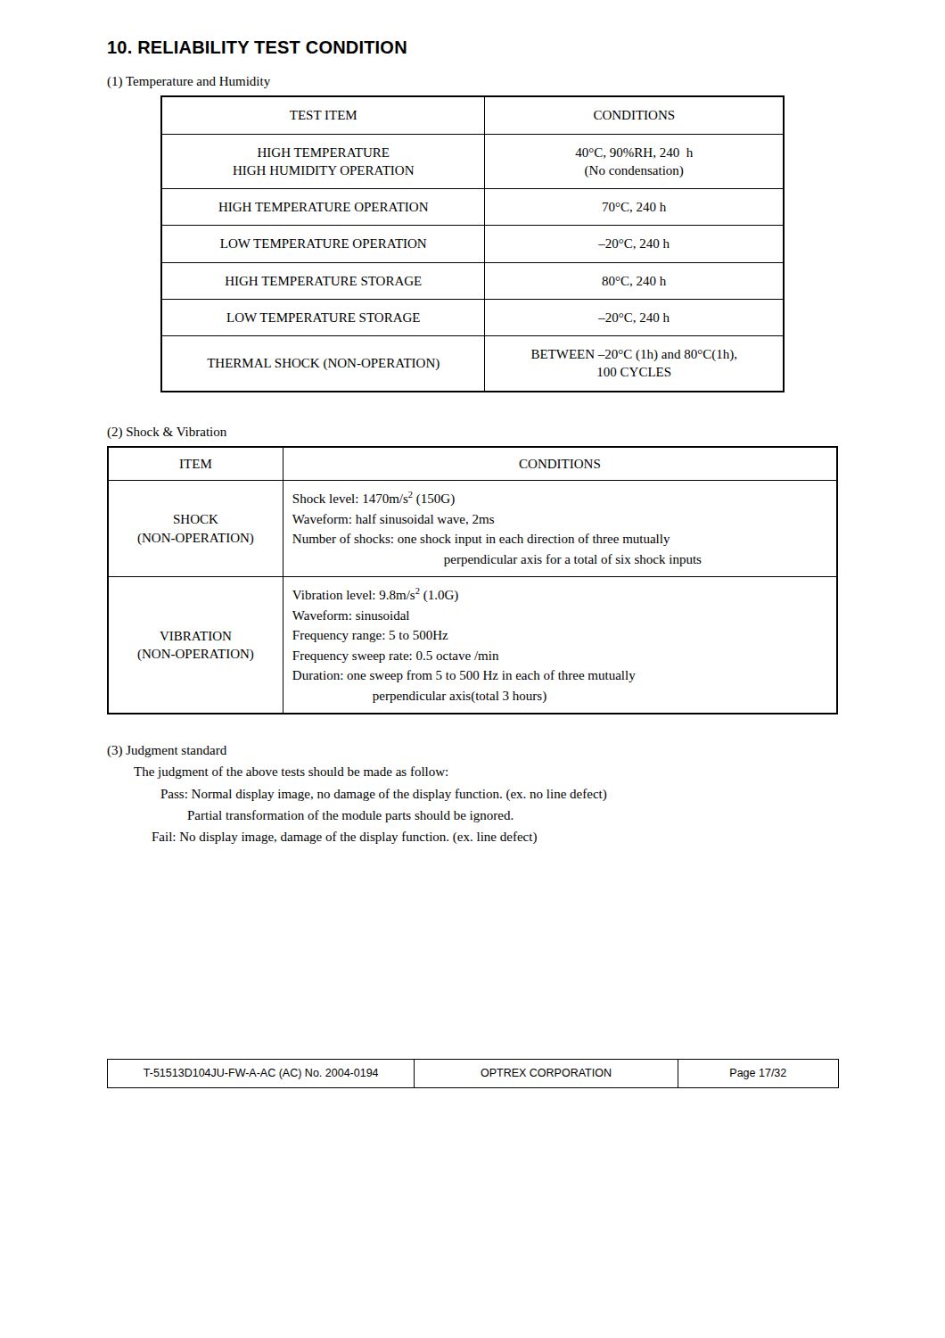10. RELIABILITY TEST CONDITION
(1) Temperature and Humidity
| TEST ITEM | CONDITIONS |
| HIGH TEMPERATURE HIGH HUMIDITY OPERATION | 40°C, 90%RH, 240 h (No condensation) |
| HIGH TEMPERATURE OPERATION | 70°C, 240 h |
| LOW TEMPERATURE OPERATION | –20°C, 240 h |
| HIGH TEMPERATURE STORAGE | 80°C, 240 h |
| LOW TEMPERATURE STORAGE | –20°C, 240 h |
| THERMAL SHOCK (NON-OPERATION) | BETWEEN –20°C (1h) and 80°C(1h), 100 CYCLES |
(2) Shock & Vibration
| ITEM | CONDITIONS |
| SHOCK (NON-OPERATION) | Shock level: 1470m/s 2 (150G) Waveform: half sinusoidal wave, 2ms Number of shocks: one shock input in each direction of three mutually perpendicular axis for a total of six shock inputs |
| VIBRATION (NON-OPERATION) | Vibration level: 9.8m/s 2 (1.0G) Waveform: sinusoidal Frequency range: 5 to 500Hz Frequency sweep rate: 0.5 octave /min Duration: one sweep from 5 to 500 Hz in each of three mutually perpendicular axis(total 3 hours) |
(3) Judgment standard
The judgment of the above tests should be made as follow:
Pass: Normal display image, no damage of the display function. (ex. no line defect)
Partial transformation of the module parts should be ignored.
Fail: No display image, damage of the display function. (ex. line defect)
T-51513D104JU-FW-A-AC (AC) No. 2004-0194
OPTREX CORPORATION
Page 17/32